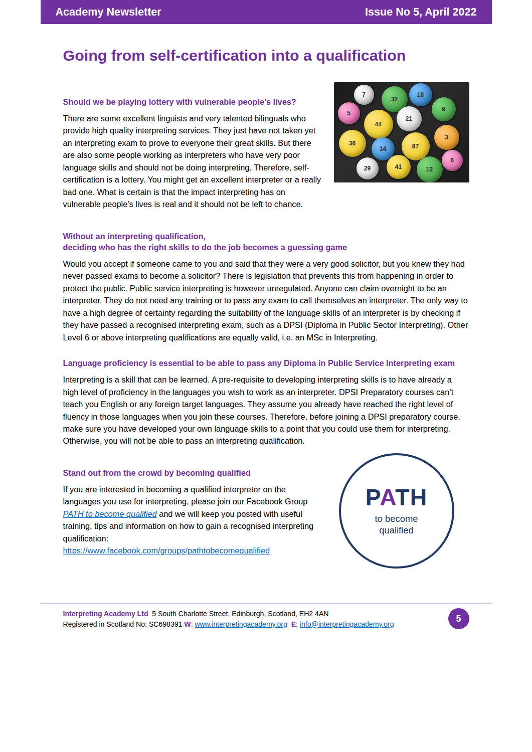Academy Newsletter Issue No 5, April 2022
Going from self-certification into a qualification
7
32
18
5
44
21
9
36
14
87
3
29
41
12
6
Should we be playing lottery with vulnerable people’s lives?
There are some excellent linguists and very talented bilinguals who provide high quality interpreting services. They just have not taken yet an interpreting exam to prove to everyone their great skills. But there are also some people working as interpreters who have very poor language skills and should not be doing interpreting. Therefore, self-certification is a lottery. You might get an excellent interpreter or a really bad one. What is certain is that the impact interpreting has on vulnerable people’s lives is real and it should not be left to chance.
Without an interpreting qualification,
deciding who has the right skills to do the job becomes a guessing game
Would you accept if someone came to you and said that they were a very good solicitor, but you knew they had never passed exams to become a solicitor? There is legislation that prevents this from happening in order to protect the public. Public service interpreting is however unregulated. Anyone can claim overnight to be an interpreter. They do not need any training or to pass any exam to call themselves an interpreter. The only way to have a high degree of certainty regarding the suitability of the language skills of an interpreter is by checking if they have passed a recognised interpreting exam, such as a DPSI (Diploma in Public Sector Interpreting). Other Level 6 or above interpreting qualifications are equally valid, i.e. an MSc in Interpreting.
Language proficiency is essential to be able to pass any Diploma in Public Service Interpreting exam
Interpreting is a skill that can be learned. A pre-requisite to developing interpreting skills is to have already a high level of proficiency in the languages you wish to work as an interpreter. DPSI Preparatory courses can’t teach you English or any foreign target languages. They assume you already have reached the right level of fluency in those languages when you join these courses. Therefore, before joining a DPSI preparatory course, make sure you have developed your own language skills to a point that you could use them for interpreting. Otherwise, you will not be able to pass an interpreting qualification.
PATH
to become
qualified
Stand out from the crowd by becoming qualified
If you are interested in becoming a qualified interpreter on the languages you use for interpreting, please join our Facebook Group PATH to become qualified and we will keep you posted with useful training, tips and information on how to gain a recognised interpreting qualification:
https://www.facebook.com/groups/pathtobecomequalified
Interpreting Academy Ltd 5 South Charlotte Street, Edinburgh, Scotland, EH2 4AN
Registered in Scotland No: SC698391 W: www.interpretingacademy.org E: info@interpretingacademy.org
5